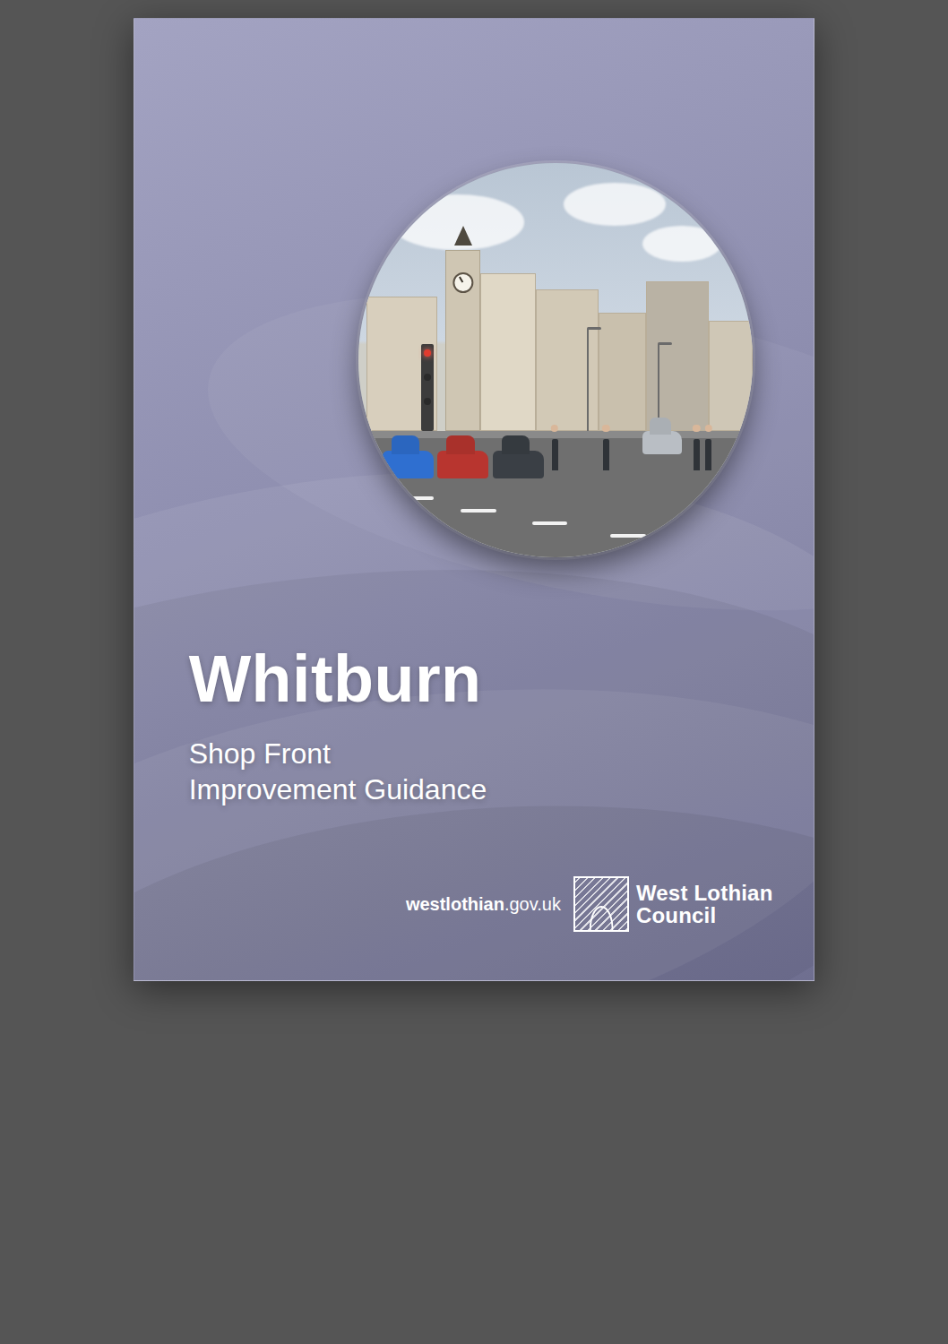Whitburn
Shop Front
Improvement Guidance
westlothian.gov.uk
West Lothian
Council